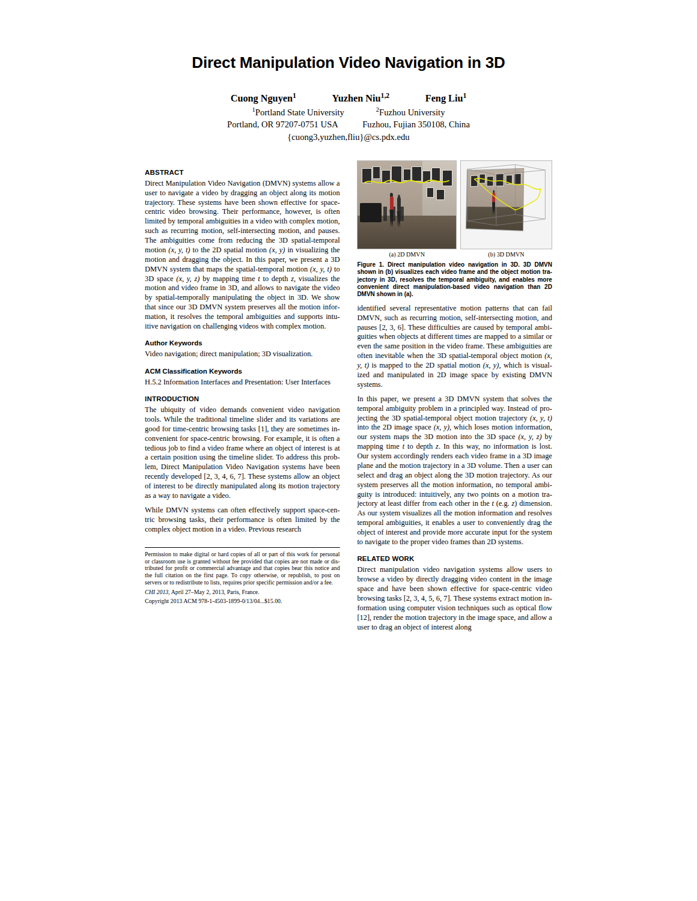Direct Manipulation Video Navigation in 3D
Cuong Nguyen1 Yuzhen Niu1,2 Feng Liu1
1Portland State University 2Fuzhou University
Portland, OR 97207-0751 USA Fuzhou, Fujian 350108, China
{cuong3,yuzhen,fliu}@cs.pdx.edu
Abstract
Direct Manipulation Video Navigation (DMVN) systems allow a user to navigate a video by dragging an object along its motion trajectory. These systems have been shown effective for space-centric video browsing. Their performance, however, is often limited by temporal ambiguities in a video with complex motion, such as recurring motion, self-intersecting motion, and pauses. The ambiguities come from reducing the 3D spatial-temporal motion (x, y, t) to the 2D spatial motion (x, y) in visualizing the motion and dragging the object. In this paper, we present a 3D DMVN system that maps the spatial-temporal motion (x, y, t) to 3D space (x, y, z) by mapping time t to depth z, visualizes the motion and video frame in 3D, and allows to navigate the video by spatial-temporally manipulating the object in 3D. We show that since our 3D DMVN system preserves all the motion information, it resolves the temporal ambiguities and supports intuitive navigation on challenging videos with complex motion.
Author Keywords
Video navigation; direct manipulation; 3D visualization.
ACM Classification Keywords
H.5.2 Information Interfaces and Presentation: User Interfaces
Introduction
The ubiquity of video demands convenient video navigation tools. While the traditional timeline slider and its variations are good for time-centric browsing tasks [1], they are sometimes inconvenient for space-centric browsing. For example, it is often a tedious job to find a video frame where an object of interest is at a certain position using the timeline slider. To address this problem, Direct Manipulation Video Navigation systems have been recently developed [2, 3, 4, 6, 7]. These systems allow an object of interest to be directly manipulated along its motion trajectory as a way to navigate a video.
While DMVN systems can often effectively support space-centric browsing tasks, their performance is often limited by the complex object motion in a video. Previous research
Permission to make digital or hard copies of all or part of this work for personal or classroom use is granted without fee provided that copies are not made or distributed for profit or commercial advantage and that copies bear this notice and the full citation on the first page. To copy otherwise, or republish, to post on servers or to redistribute to lists, requires prior specific permission and/or a fee.
CHI 2013, April 27–May 2, 2013, Paris, France.
Copyright 2013 ACM 978-1-4503-1899-0/13/04...$15.00.
(a) 2D DMVN
(b) 3D DMVN
Figure 1. Direct manipulation video navigation in 3D. 3D DMVN shown in (b) visualizes each video frame and the object motion trajectory in 3D, resolves the temporal ambiguity, and enables more convenient direct manipulation-based video navigation than 2D DMVN shown in (a).
identified several representative motion patterns that can fail DMVN, such as recurring motion, self-intersecting motion, and pauses [2, 3, 6]. These difficulties are caused by temporal ambiguities when objects at different times are mapped to a similar or even the same position in the video frame. These ambiguities are often inevitable when the 3D spatial-temporal object motion (x, y, t) is mapped to the 2D spatial motion (x, y), which is visualized and manipulated in 2D image space by existing DMVN systems.
In this paper, we present a 3D DMVN system that solves the temporal ambiguity problem in a principled way. Instead of projecting the 3D spatial-temporal object motion trajectory (x, y, t) into the 2D image space (x, y), which loses motion information, our system maps the 3D motion into the 3D space (x, y, z) by mapping time t to depth z. In this way, no information is lost. Our system accordingly renders each video frame in a 3D image plane and the motion trajectory in a 3D volume. Then a user can select and drag an object along the 3D motion trajectory. As our system preserves all the motion information, no temporal ambiguity is introduced: intuitively, any two points on a motion trajectory at least differ from each other in the t (e.g. z) dimension. As our system visualizes all the motion information and resolves temporal ambiguities, it enables a user to conveniently drag the object of interest and provide more accurate input for the system to navigate to the proper video frames than 2D systems.
Related Work
Direct manipulation video navigation systems allow users to browse a video by directly dragging video content in the image space and have been shown effective for space-centric video browsing tasks [2, 3, 4, 5, 6, 7]. These systems extract motion information using computer vision techniques such as optical flow [12], render the motion trajectory in the image space, and allow a user to drag an object of interest along